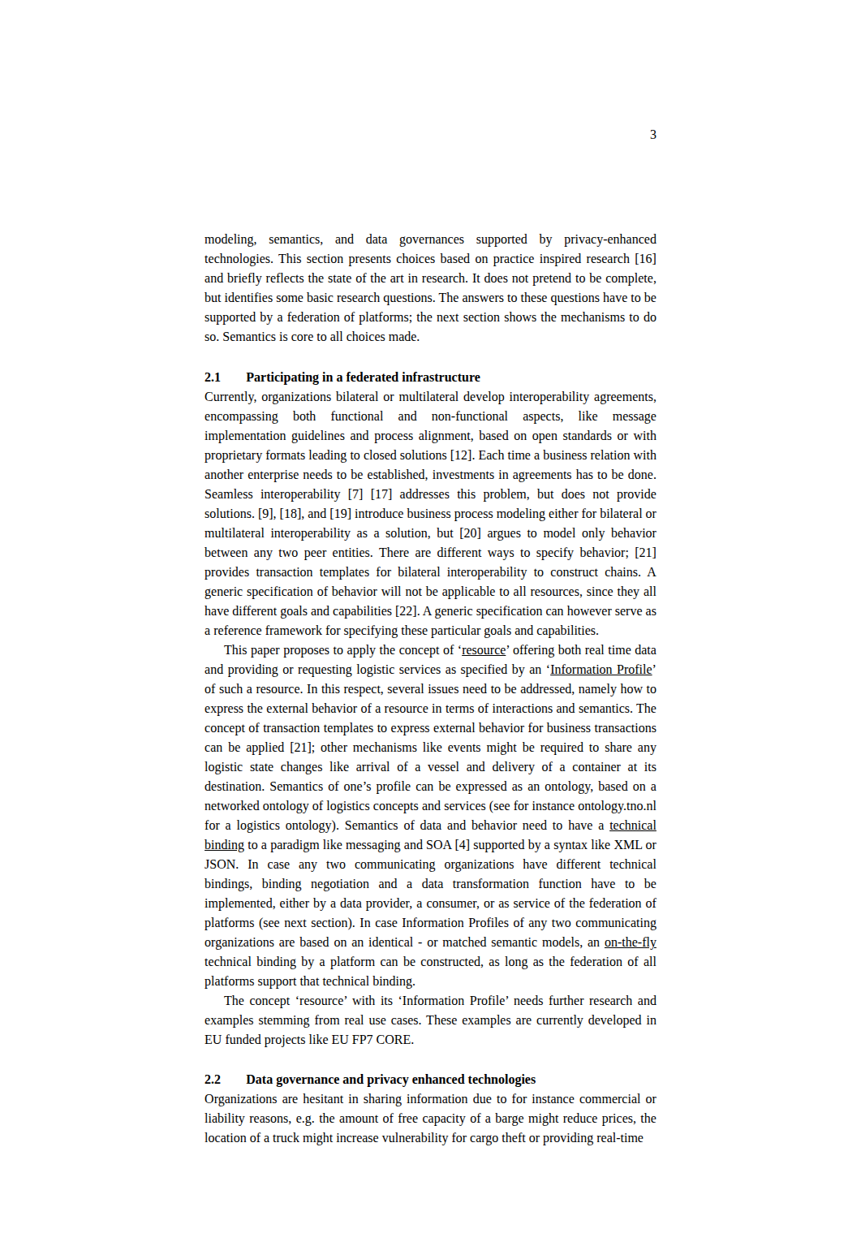3
modeling, semantics, and data governances supported by privacy-enhanced technologies. This section presents choices based on practice inspired research [16] and briefly reflects the state of the art in research. It does not pretend to be complete, but identifies some basic research questions. The answers to these questions have to be supported by a federation of platforms; the next section shows the mechanisms to do so. Semantics is core to all choices made.
2.1 Participating in a federated infrastructure
Currently, organizations bilateral or multilateral develop interoperability agreements, encompassing both functional and non-functional aspects, like message implementation guidelines and process alignment, based on open standards or with proprietary formats leading to closed solutions [12]. Each time a business relation with another enterprise needs to be established, investments in agreements has to be done. Seamless interoperability [7] [17] addresses this problem, but does not provide solutions. [9], [18], and [19] introduce business process modeling either for bilateral or multilateral interoperability as a solution, but [20] argues to model only behavior between any two peer entities. There are different ways to specify behavior; [21] provides transaction templates for bilateral interoperability to construct chains. A generic specification of behavior will not be applicable to all resources, since they all have different goals and capabilities [22]. A generic specification can however serve as a reference framework for specifying these particular goals and capabilities.
This paper proposes to apply the concept of ‘resource’ offering both real time data and providing or requesting logistic services as specified by an ‘Information Profile’ of such a resource. In this respect, several issues need to be addressed, namely how to express the external behavior of a resource in terms of interactions and semantics. The concept of transaction templates to express external behavior for business transactions can be applied [21]; other mechanisms like events might be required to share any logistic state changes like arrival of a vessel and delivery of a container at its destination. Semantics of one’s profile can be expressed as an ontology, based on a networked ontology of logistics concepts and services (see for instance ontology.tno.nl for a logistics ontology). Semantics of data and behavior need to have a technical binding to a paradigm like messaging and SOA [4] supported by a syntax like XML or JSON. In case any two communicating organizations have different technical bindings, binding negotiation and a data transformation function have to be implemented, either by a data provider, a consumer, or as service of the federation of platforms (see next section). In case Information Profiles of any two communicating organizations are based on an identical - or matched semantic models, an on-the-fly technical binding by a platform can be constructed, as long as the federation of all platforms support that technical binding.
The concept ‘resource’ with its ‘Information Profile’ needs further research and examples stemming from real use cases. These examples are currently developed in EU funded projects like EU FP7 CORE.
2.2 Data governance and privacy enhanced technologies
Organizations are hesitant in sharing information due to for instance commercial or liability reasons, e.g. the amount of free capacity of a barge might reduce prices, the location of a truck might increase vulnerability for cargo theft or providing real-time